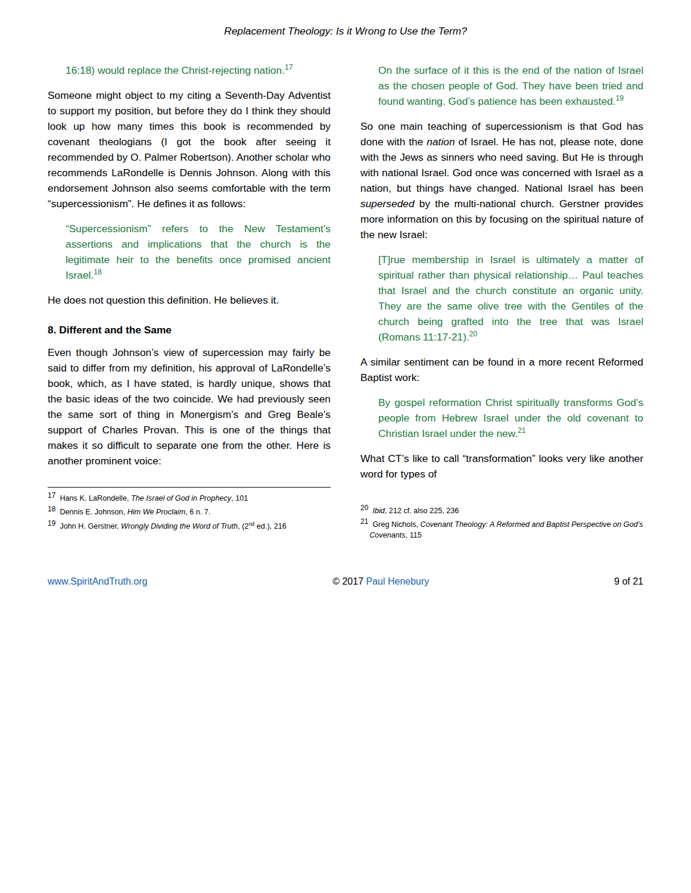Replacement Theology: Is it Wrong to Use the Term?
16:18) would replace the Christ-rejecting nation.17
Someone might object to my citing a Seventh-Day Adventist to support my position, but before they do I think they should look up how many times this book is recommended by covenant theologians (I got the book after seeing it recommended by O. Palmer Robertson). Another scholar who recommends LaRondelle is Dennis Johnson. Along with this endorsement Johnson also seems comfortable with the term “supercessionism”. He defines it as follows:
“Supercessionism” refers to the New Testament’s assertions and implications that the church is the legitimate heir to the benefits once promised ancient Israel.18
He does not question this definition. He believes it.
8. Different and the Same
Even though Johnson’s view of supercession may fairly be said to differ from my definition, his approval of LaRondelle’s book, which, as I have stated, is hardly unique, shows that the basic ideas of the two coincide. We had previously seen the same sort of thing in Monergism’s and Greg Beale’s support of Charles Provan. This is one of the things that makes it so difficult to separate one from the other. Here is another prominent voice:
17 Hans K. LaRondelle, The Israel of God in Prophecy, 101
18 Dennis E. Johnson, Him We Proclaim, 6 n. 7.
19 John H. Gerstner, Wrongly Dividing the Word of Truth, (2nd ed.), 216
On the surface of it this is the end of the nation of Israel as the chosen people of God. They have been tried and found wanting. God’s patience has been exhausted.19
So one main teaching of supercessionism is that God has done with the nation of Israel. He has not, please note, done with the Jews as sinners who need saving. But He is through with national Israel. God once was concerned with Israel as a nation, but things have changed. National Israel has been superseded by the multi-national church. Gerstner provides more information on this by focusing on the spiritual nature of the new Israel:
[T]rue membership in Israel is ultimately a matter of spiritual rather than physical relationship… Paul teaches that Israel and the church constitute an organic unity. They are the same olive tree with the Gentiles of the church being grafted into the tree that was Israel (Romans 11:17-21).20
A similar sentiment can be found in a more recent Reformed Baptist work:
By gospel reformation Christ spiritually transforms God’s people from Hebrew Israel under the old covenant to Christian Israel under the new.21
What CT’s like to call “transformation” looks very like another word for types of
20 Ibid, 212 cf. also 225, 236
21 Greg Nichols, Covenant Theology: A Reformed and Baptist Perspective on God’s Covenants, 115
www.SpiritAndTruth.org
© 2017 Paul Henebury
9 of 21